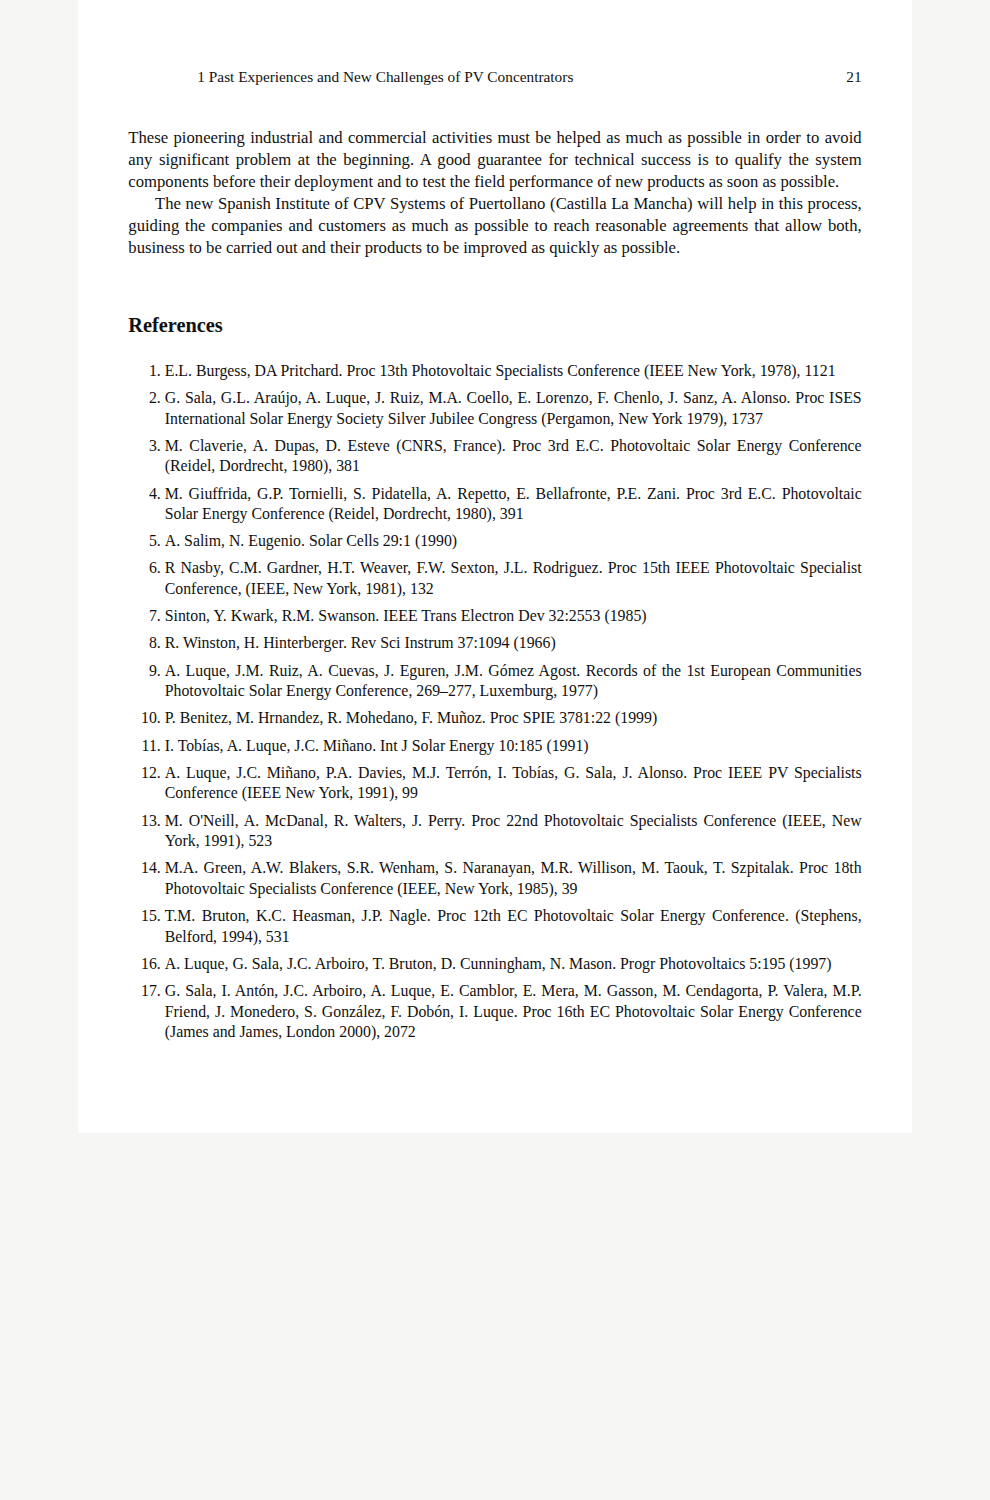1 Past Experiences and New Challenges of PV Concentrators 21
These pioneering industrial and commercial activities must be helped as much as possible in order to avoid any significant problem at the beginning. A good guarantee for technical success is to qualify the system components before their deployment and to test the field performance of new products as soon as possible.
The new Spanish Institute of CPV Systems of Puertollano (Castilla La Mancha) will help in this process, guiding the companies and customers as much as possible to reach reasonable agreements that allow both, business to be carried out and their products to be improved as quickly as possible.
References
E.L. Burgess, DA Pritchard. Proc 13th Photovoltaic Specialists Conference (IEEE New York, 1978), 1121
G. Sala, G.L. Araújo, A. Luque, J. Ruiz, M.A. Coello, E. Lorenzo, F. Chenlo, J. Sanz, A. Alonso. Proc ISES International Solar Energy Society Silver Jubilee Congress (Pergamon, New York 1979), 1737
M. Claverie, A. Dupas, D. Esteve (CNRS, France). Proc 3rd E.C. Photovoltaic Solar Energy Conference (Reidel, Dordrecht, 1980), 381
M. Giuffrida, G.P. Tornielli, S. Pidatella, A. Repetto, E. Bellafronte, P.E. Zani. Proc 3rd E.C. Photovoltaic Solar Energy Conference (Reidel, Dordrecht, 1980), 391
A. Salim, N. Eugenio. Solar Cells 29:1 (1990)
R Nasby, C.M. Gardner, H.T. Weaver, F.W. Sexton, J.L. Rodriguez. Proc 15th IEEE Photovoltaic Specialist Conference, (IEEE, New York, 1981), 132
Sinton, Y. Kwark, R.M. Swanson. IEEE Trans Electron Dev 32:2553 (1985)
R. Winston, H. Hinterberger. Rev Sci Instrum 37:1094 (1966)
A. Luque, J.M. Ruiz, A. Cuevas, J. Eguren, J.M. Gómez Agost. Records of the 1st European Communities Photovoltaic Solar Energy Conference, 269–277, Luxemburg, 1977)
P. Benitez, M. Hrnandez, R. Mohedano, F. Muñoz. Proc SPIE 3781:22 (1999)
I. Tobías, A. Luque, J.C. Miñano. Int J Solar Energy 10:185 (1991)
A. Luque, J.C. Miñano, P.A. Davies, M.J. Terrón, I. Tobías, G. Sala, J. Alonso. Proc IEEE PV Specialists Conference (IEEE New York, 1991), 99
M. O'Neill, A. McDanal, R. Walters, J. Perry. Proc 22nd Photovoltaic Specialists Conference (IEEE, New York, 1991), 523
M.A. Green, A.W. Blakers, S.R. Wenham, S. Naranayan, M.R. Willison, M. Taouk, T. Szpitalak. Proc 18th Photovoltaic Specialists Conference (IEEE, New York, 1985), 39
T.M. Bruton, K.C. Heasman, J.P. Nagle. Proc 12th EC Photovoltaic Solar Energy Conference. (Stephens, Belford, 1994), 531
A. Luque, G. Sala, J.C. Arboiro, T. Bruton, D. Cunningham, N. Mason. Progr Photovoltaics 5:195 (1997)
G. Sala, I. Antón, J.C. Arboiro, A. Luque, E. Camblor, E. Mera, M. Gasson, M. Cendagorta, P. Valera, M.P. Friend, J. Monedero, S. González, F. Dobón, I. Luque. Proc 16th EC Photovoltaic Solar Energy Conference (James and James, London 2000), 2072